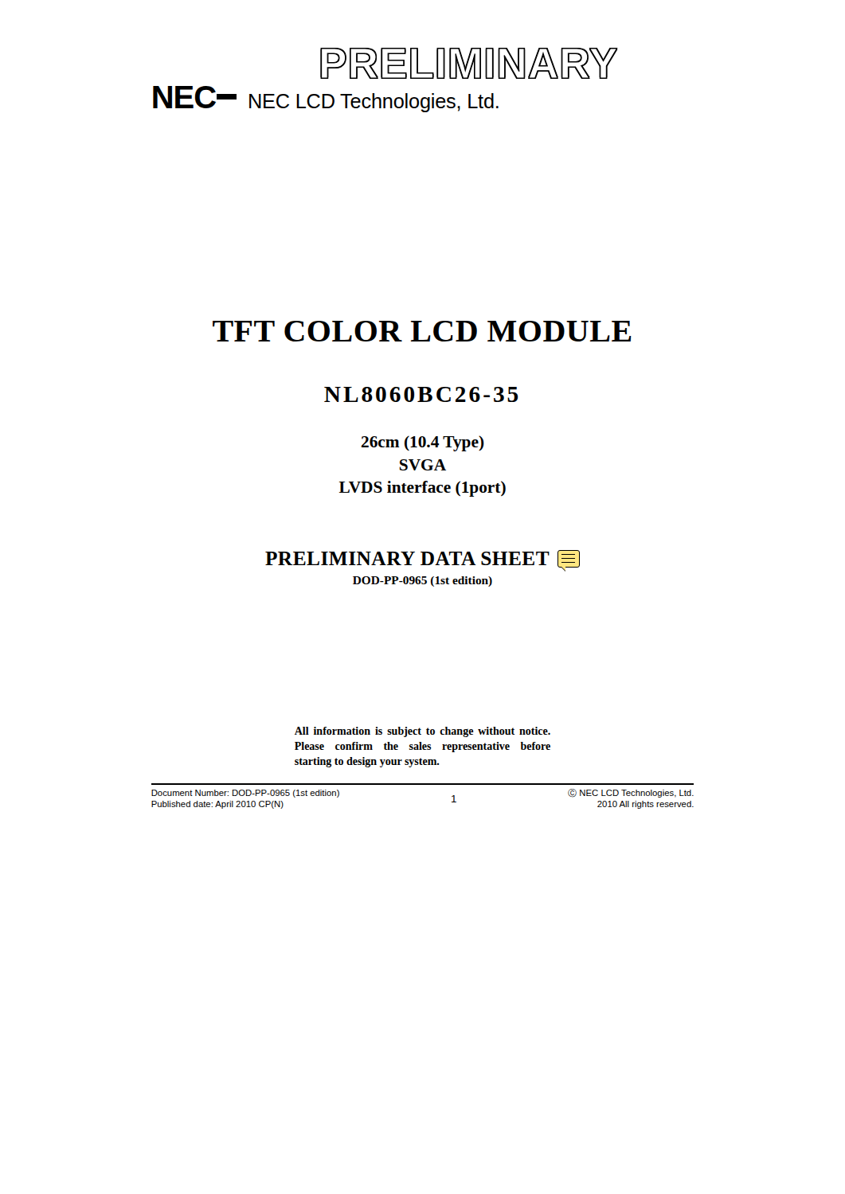PRELIMINARY
NEC
NEC LCD Technologies, Ltd.
TFT COLOR LCD MODULE
NL8060BC26-35
26cm (10.4 Type)
SVGA
LVDS interface (1port)
PRELIMINARY DATA SHEET
DOD-PP-0965 (1st edition)
All information is subject to change without notice. Please confirm the sales representative before starting to design your system.
Document Number: DOD-PP-0965 (1st edition)
Published date: April 2010 CP(N)
1
Ⓒ NEC LCD Technologies, Ltd.
2010 All rights reserved.